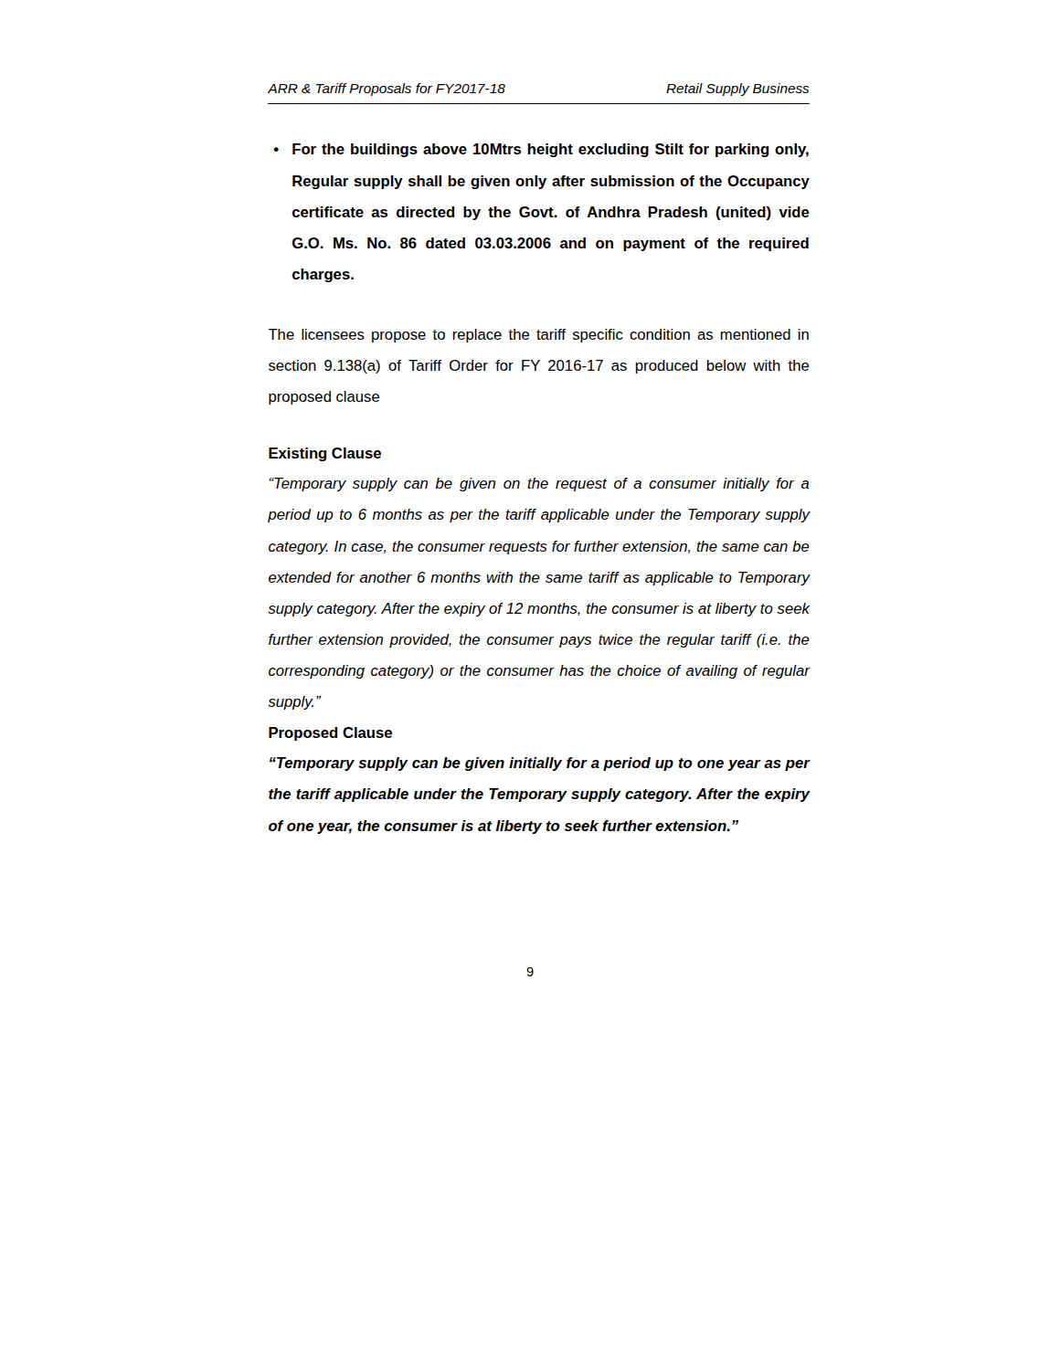ARR & Tariff Proposals for FY2017-18 Retail Supply Business
For the buildings above 10Mtrs height excluding Stilt for parking only, Regular supply shall be given only after submission of the Occupancy certificate as directed by the Govt. of Andhra Pradesh (united) vide G.O. Ms. No. 86 dated 03.03.2006 and on payment of the required charges.
The licensees propose to replace the tariff specific condition as mentioned in section 9.138(a) of Tariff Order for FY 2016-17 as produced below with the proposed clause
Existing Clause
“Temporary supply can be given on the request of a consumer initially for a period up to 6 months as per the tariff applicable under the Temporary supply category. In case, the consumer requests for further extension, the same can be extended for another 6 months with the same tariff as applicable to Temporary supply category. After the expiry of 12 months, the consumer is at liberty to seek further extension provided, the consumer pays twice the regular tariff (i.e. the corresponding category) or the consumer has the choice of availing of regular supply.”
Proposed Clause
“Temporary supply can be given initially for a period up to one year as per the tariff applicable under the Temporary supply category. After the expiry of one year, the consumer is at liberty to seek further extension.”
9